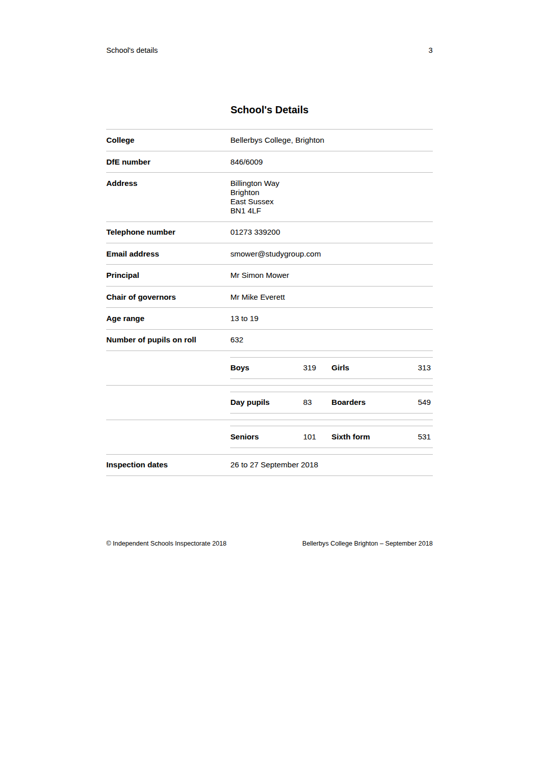School's details 3
School's Details
| College | Bellerbys College, Brighton |
| DfE number | 846/6009 |
| Address | Billington Way Brighton East Sussex BN1 4LF |
| Telephone number | 01273 339200 |
| Email address | smower@studygroup.com |
| Principal | Mr Simon Mower |
| Chair of governors | Mr Mike Everett |
| Age range | 13 to 19 |
| Number of pupils on roll | 632 |
| | / Boys / 319 / Girls / 313 / |
| | / Day pupils / 83 / Boarders / 549 / |
| | / Seniors / 101 / Sixth form / 531 / |
| Inspection dates | 26 to 27 September 2018 |
© Independent Schools Inspectorate 2018 Bellerbys College Brighton – September 2018